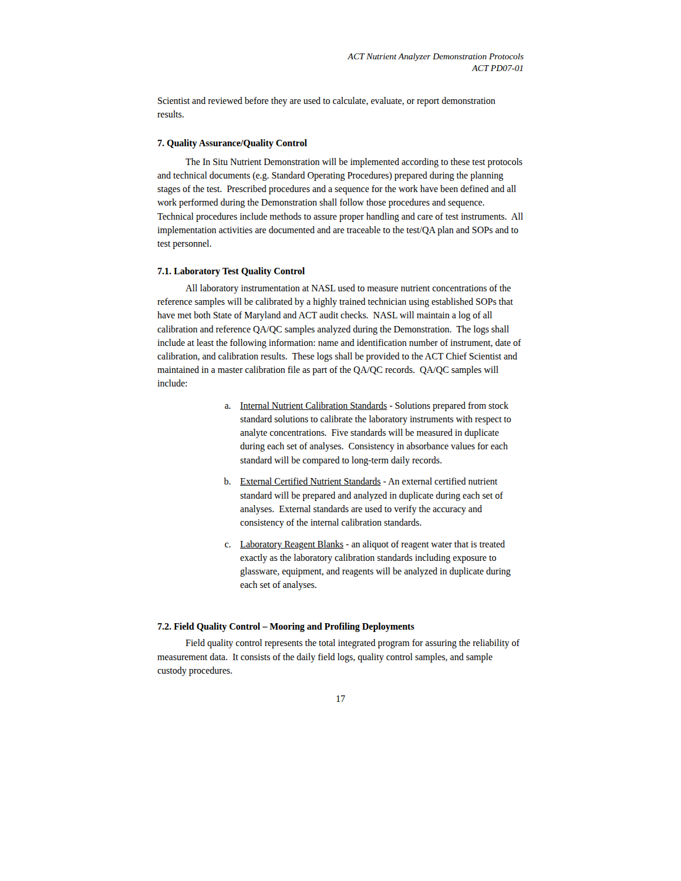ACT Nutrient Analyzer Demonstration Protocols ACT PD07-01
Scientist and reviewed before they are used to calculate, evaluate, or report demonstration results.
7. Quality Assurance/Quality Control
The In Situ Nutrient Demonstration will be implemented according to these test protocols and technical documents (e.g. Standard Operating Procedures) prepared during the planning stages of the test. Prescribed procedures and a sequence for the work have been defined and all work performed during the Demonstration shall follow those procedures and sequence. Technical procedures include methods to assure proper handling and care of test instruments. All implementation activities are documented and are traceable to the test/QA plan and SOPs and to test personnel.
7.1. Laboratory Test Quality Control
All laboratory instrumentation at NASL used to measure nutrient concentrations of the reference samples will be calibrated by a highly trained technician using established SOPs that have met both State of Maryland and ACT audit checks. NASL will maintain a log of all calibration and reference QA/QC samples analyzed during the Demonstration. The logs shall include at least the following information: name and identification number of instrument, date of calibration, and calibration results. These logs shall be provided to the ACT Chief Scientist and maintained in a master calibration file as part of the QA/QC records. QA/QC samples will include:
Internal Nutrient Calibration Standards - Solutions prepared from stock standard solutions to calibrate the laboratory instruments with respect to analyte concentrations. Five standards will be measured in duplicate during each set of analyses. Consistency in absorbance values for each standard will be compared to long-term daily records.
External Certified Nutrient Standards - An external certified nutrient standard will be prepared and analyzed in duplicate during each set of analyses. External standards are used to verify the accuracy and consistency of the internal calibration standards.
Laboratory Reagent Blanks - an aliquot of reagent water that is treated exactly as the laboratory calibration standards including exposure to glassware, equipment, and reagents will be analyzed in duplicate during each set of analyses.
7.2. Field Quality Control – Mooring and Profiling Deployments
Field quality control represents the total integrated program for assuring the reliability of measurement data. It consists of the daily field logs, quality control samples, and sample custody procedures.
17